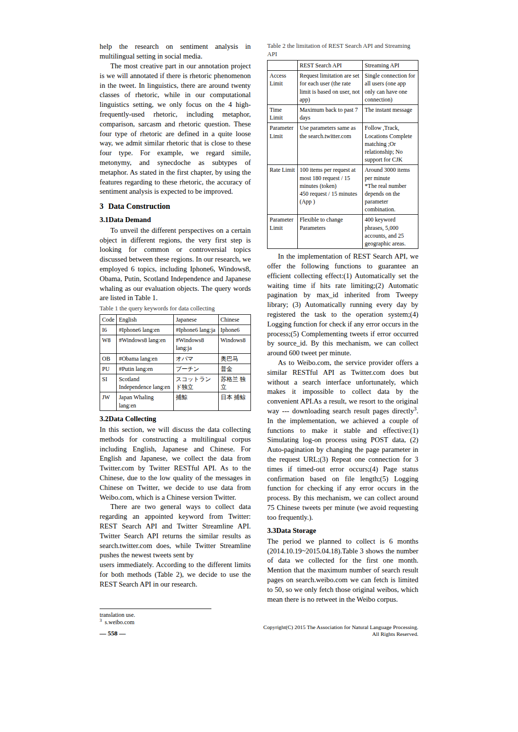help the research on sentiment analysis in multilingual setting in social media.
The most creative part in our annotation project is we will annotated if there is rhetoric phenomenon in the tweet. In linguistics, there are around twenty classes of rhetoric, while in our computational linguistics setting, we only focus on the 4 high-frequently-used rhetoric, including metaphor, comparison, sarcasm and rhetoric question. These four type of rhetoric are defined in a quite loose way, we admit similar rhetoric that is close to these four type. For example, we regard simile, metonymy, and synecdoche as subtypes of metaphor. As stated in the first chapter, by using the features regarding to these rhetoric, the accuracy of sentiment analysis is expected to be improved.
3 Data Construction
3.1 Data Demand
To unveil the different perspectives on a certain object in different regions, the very first step is looking for common or controversial topics discussed between these regions. In our research, we employed 6 topics, including Iphone6, Windows8, Obama, Putin, Scotland Independence and Japanese whaling as our evaluation objects. The query words are listed in Table 1.
Table 1 the query keywords for data collecting
| Code | English | Japanese | Chinese |
| I6 | #Iphone6 lang:en | #Iphone6 lang:ja | Iphone6 |
| W8 | #Windows8 lang:en | #Windows8 lang:ja | Windows8 |
| OB | #Obama lang:en | オバマ | 奥巴马 |
| PU | #Putin lang:en | プーチン | 普金 |
| SI | Scotland Independence lang:en | スコットランド独立 | 苏格兰 独立 |
| JW | Japan Whaling lang:en | 捕鯨 | 日本 捕鲸 |
3.2 Data Collecting
In this section, we will discuss the data collecting methods for constructing a multilingual corpus including English, Japanese and Chinese. For English and Japanese, we collect the data from Twitter.com by Twitter RESTful API. As to the Chinese, due to the low quality of the messages in Chinese on Twitter, we decide to use data from Weibo.com, which is a Chinese version Twitter.
There are two general ways to collect data regarding an appointed keyword from Twitter: REST Search API and Twitter Streamline API. Twitter Search API returns the similar results as search.twitter.com does, while Twitter Streamline pushes the newest tweets sent by
users immediately. According to the different limits for both methods (Table 2), we decide to use the REST Search API in our research.
Table 2 the limitation of REST Search API and Streaming API
| | REST Search API | Streaming API |
| Access Limit | Request limitation are set for each user (the rate limit is based on user, not app) | Single connection for all users (one app only can have one connection) |
| Time Limit | Maximum back to past 7 days | The instant message |
| Parameter Limit | Use parameters same as the search.twitter.com | Follow ,Track, Locations Complete matching ;Or relationship; No support for CJK |
| Rate Limit | 100 items per request at most 180 request / 15 minutes (token) 450 request / 15 minutes (App ) | Around 3000 items per minute *The real number depends on the parameter combination. |
| Parameter Limit | Flexible to change Parameters | 400 keyword phrases, 5,000 accounts, and 25 geographic areas. |
In the implementation of REST Search API, we offer the following functions to guarantee an efficient collecting effect:(1) Automatically set the waiting time if hits rate limiting;(2) Automatic pagination by max_id inherited from Tweepy library; (3) Automatically running every day by registered the task to the operation system;(4) Logging function for check if any error occurs in the process;(5) Complementing tweets if error occurred by source_id. By this mechanism, we can collect around 600 tweet per minute.
As to Weibo.com, the service provider offers a similar RESTful API as Twitter.com does but without a search interface unfortunately, which makes it impossible to collect data by the convenient API.As a result, we resort to the original way --- downloading search result pages directly3. In the implementation, we achieved a couple of functions to make it stable and effective:(1) Simulating log-on process using POST data, (2) Auto-pagination by changing the page parameter in the request URL;(3) Repeat one connection for 3 times if timed-out error occurs;(4) Page status confirmation based on file length;(5) Logging function for checking if any error occurs in the process. By this mechanism, we can collect around 75 Chinese tweets per minute (we avoid requesting too frequently.).
3.3 Data Storage
The period we planned to collect is 6 months (2014.10.19~2015.04.18).Table 3 shows the number of data we collected for the first one month. Mention that the maximum number of search result pages on search.weibo.com we can fetch is limited to 50, so we only fetch those original weibos, which mean there is no retweet in the Weibo corpus.
translation use.
3 s.weibo.com
— 558 —
Copyright(C) 2015 The Association for Natural Language Processing.
All Rights Reserved.